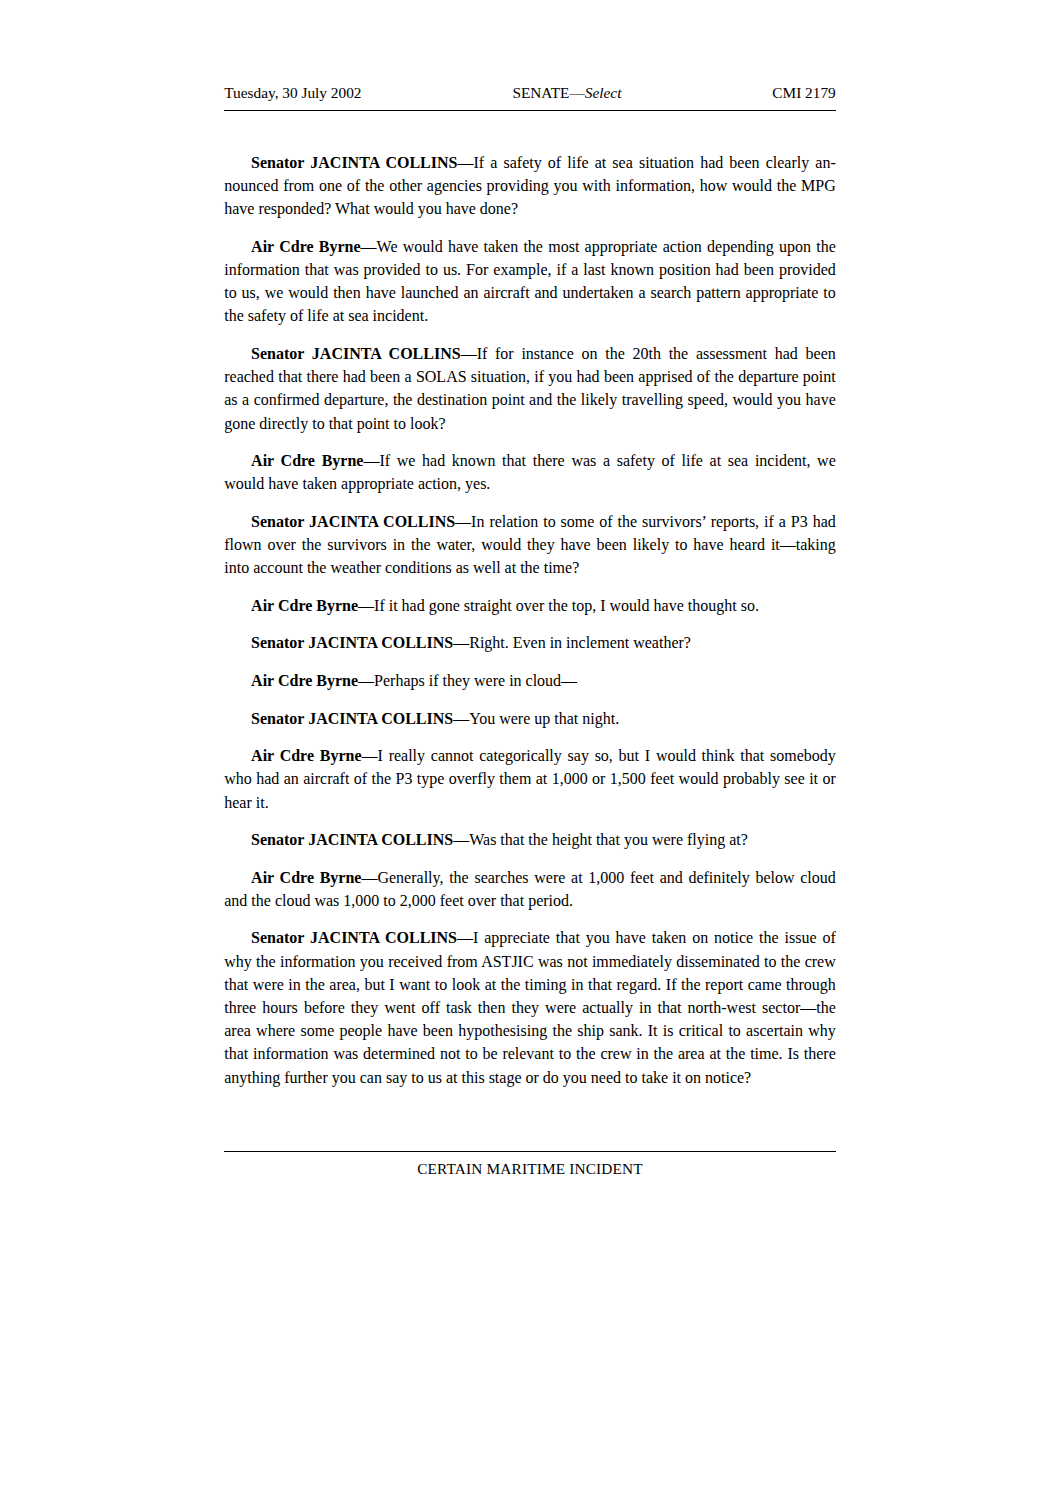Tuesday, 30 July 2002 SENATE—Select CMI 2179
Senator JACINTA COLLINS—If a safety of life at sea situation had been clearly announced from one of the other agencies providing you with information, how would the MPG have responded? What would you have done?
Air Cdre Byrne—We would have taken the most appropriate action depending upon the information that was provided to us. For example, if a last known position had been provided to us, we would then have launched an aircraft and undertaken a search pattern appropriate to the safety of life at sea incident.
Senator JACINTA COLLINS—If for instance on the 20th the assessment had been reached that there had been a SOLAS situation, if you had been apprised of the departure point as a confirmed departure, the destination point and the likely travelling speed, would you have gone directly to that point to look?
Air Cdre Byrne—If we had known that there was a safety of life at sea incident, we would have taken appropriate action, yes.
Senator JACINTA COLLINS—In relation to some of the survivors’ reports, if a P3 had flown over the survivors in the water, would they have been likely to have heard it—taking into account the weather conditions as well at the time?
Air Cdre Byrne—If it had gone straight over the top, I would have thought so.
Senator JACINTA COLLINS—Right. Even in inclement weather?
Air Cdre Byrne—Perhaps if they were in cloud—
Senator JACINTA COLLINS—You were up that night.
Air Cdre Byrne—I really cannot categorically say so, but I would think that somebody who had an aircraft of the P3 type overfly them at 1,000 or 1,500 feet would probably see it or hear it.
Senator JACINTA COLLINS—Was that the height that you were flying at?
Air Cdre Byrne—Generally, the searches were at 1,000 feet and definitely below cloud and the cloud was 1,000 to 2,000 feet over that period.
Senator JACINTA COLLINS—I appreciate that you have taken on notice the issue of why the information you received from ASTJIC was not immediately disseminated to the crew that were in the area, but I want to look at the timing in that regard. If the report came through three hours before they went off task then they were actually in that north-west sector—the area where some people have been hypothesising the ship sank. It is critical to ascertain why that information was determined not to be relevant to the crew in the area at the time. Is there anything further you can say to us at this stage or do you need to take it on notice?
CERTAIN MARITIME INCIDENT